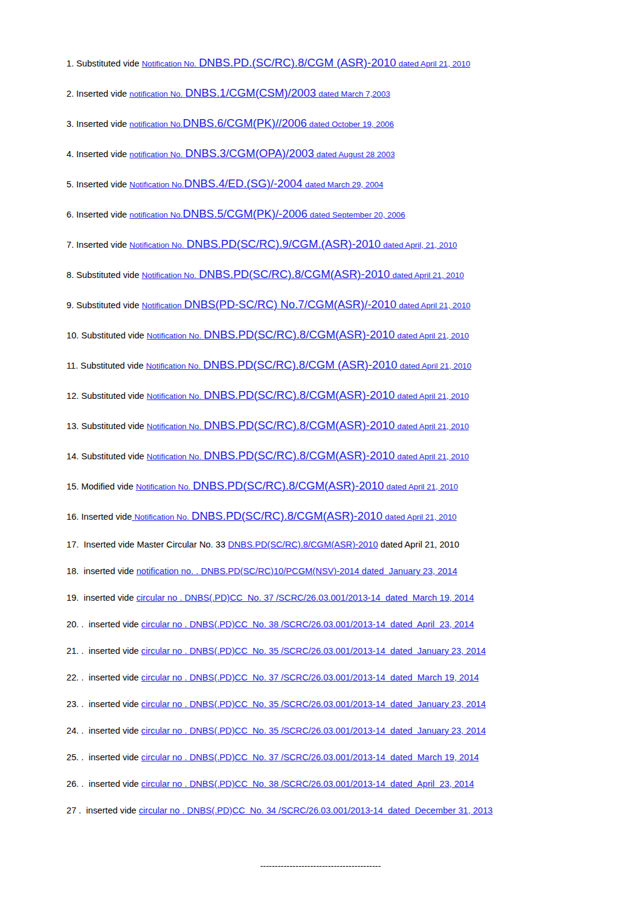1. Substituted vide Notification No. DNBS.PD.(SC/RC).8/CGM (ASR)-2010 dated April 21, 2010
2. Inserted vide notification No. DNBS.1/CGM(CSM)/2003 dated March 7,2003
3. Inserted vide notification No. DNBS.6/CGM(PK)//2006 dated October 19, 2006
4. Inserted vide notification No. DNBS.3/CGM(OPA)/2003 dated August 28 2003
5. Inserted vide Notification No. DNBS.4/ED.(SG)/-2004 dated March 29, 2004
6. Inserted vide notification No. DNBS.5/CGM(PK)/-2006 dated September 20, 2006
7. Inserted vide Notification No. DNBS.PD(SC/RC).9/CGM.(ASR)-2010 dated April, 21, 2010
8. Substituted vide Notification No. DNBS.PD(SC/RC).8/CGM(ASR)-2010 dated April 21, 2010
9. Substituted vide Notification DNBS(PD-SC/RC) No.7/CGM(ASR)/-2010 dated April 21, 2010
10. Substituted vide Notification No. DNBS.PD(SC/RC).8/CGM(ASR)-2010 dated April 21, 2010
11. Substituted vide Notification No. DNBS.PD(SC/RC).8/CGM (ASR)-2010 dated April 21, 2010
12. Substituted vide Notification No. DNBS.PD(SC/RC).8/CGM(ASR)-2010 dated April 21, 2010
13. Substituted vide Notification No. DNBS.PD(SC/RC).8/CGM(ASR)-2010 dated April 21, 2010
14. Substituted vide Notification No. DNBS.PD(SC/RC).8/CGM(ASR)-2010 dated April 21, 2010
15. Modified vide Notification No. DNBS.PD(SC/RC).8/CGM(ASR)-2010 dated April 21, 2010
16. Inserted vide Notification No. DNBS.PD(SC/RC).8/CGM(ASR)-2010 dated April 21, 2010
17. Inserted vide Master Circular No. 33 DNBS.PD(SC/RC).8/CGM(ASR)-2010 dated April 21, 2010
18. inserted vide notification no. . DNBS.PD(SC/RC)10/PCGM(NSV)-2014 dated January 23, 2014
19. inserted vide circular no . DNBS(.PD)CC No. 37 /SCRC/26.03.001/2013-14 dated March 19, 2014
20. . inserted vide circular no . DNBS(.PD)CC No. 38 /SCRC/26.03.001/2013-14 dated April 23, 2014
21. . inserted vide circular no . DNBS(.PD)CC No. 35 /SCRC/26.03.001/2013-14 dated January 23, 2014
22. . inserted vide circular no . DNBS(.PD)CC No. 37 /SCRC/26.03.001/2013-14 dated March 19, 2014
23. . inserted vide circular no . DNBS(.PD)CC No. 35 /SCRC/26.03.001/2013-14 dated January 23, 2014
24. . inserted vide circular no . DNBS(.PD)CC No. 35 /SCRC/26.03.001/2013-14 dated January 23, 2014
25. . inserted vide circular no . DNBS(.PD)CC No. 37 /SCRC/26.03.001/2013-14 dated March 19, 2014
26. . inserted vide circular no . DNBS(.PD)CC No. 38 /SCRC/26.03.001/2013-14 dated April 23, 2014
27 . inserted vide circular no . DNBS(.PD)CC No. 34 /SCRC/26.03.001/2013-14 dated December 31, 2013
-----------------------------------------